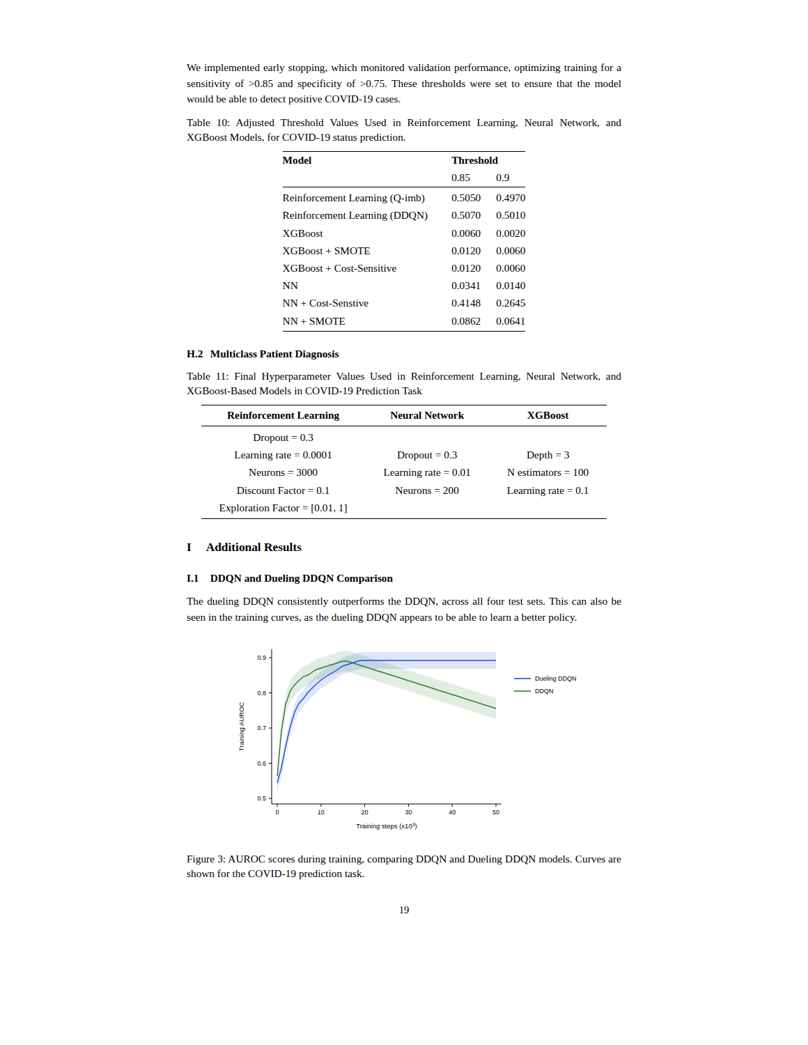We implemented early stopping, which monitored validation performance, optimizing training for a sensitivity of >0.85 and specificity of >0.75. These thresholds were set to ensure that the model would be able to detect positive COVID-19 cases.
Table 10: Adjusted Threshold Values Used in Reinforcement Learning, Neural Network, and XGBoost Models, for COVID-19 status prediction.
| Model | Threshold |
| --- | --- |
| | 0.85 | 0.9 |
| Reinforcement Learning (Q-imb) | 0.5050 | 0.4970 |
| Reinforcement Learning (DDQN) | 0.5070 | 0.5010 |
| XGBoost | 0.0060 | 0.0020 |
| XGBoost + SMOTE | 0.0120 | 0.0060 |
| XGBoost + Cost-Sensitive | 0.0120 | 0.0060 |
| NN | 0.0341 | 0.0140 |
| NN + Cost-Senstive | 0.4148 | 0.2645 |
| NN + SMOTE | 0.0862 | 0.0641 |
H.2 Multiclass Patient Diagnosis
Table 11: Final Hyperparameter Values Used in Reinforcement Learning, Neural Network, and XGBoost-Based Models in COVID-19 Prediction Task
| Reinforcement Learning | Neural Network | XGBoost |
| --- | --- | --- |
| Dropout = 0.3 | | |
| Learning rate = 0.0001 | Dropout = 0.3 | Depth = 3 |
| Neurons = 3000 | Learning rate = 0.01 | N estimators = 100 |
| Discount Factor = 0.1 | Neurons = 200 | Learning rate = 0.1 |
| Exploration Factor = [0.01, 1] | | |
IAdditional Results
I.1 DDQN and Dueling DDQN Comparison
The dueling DDQN consistently outperforms the DDQN, across all four test sets. This can also be seen in the training curves, as the dueling DDQN appears to be able to learn a better policy.
0.9 0.8 0.7 0.6 0.5 0 10 20 30 40 50 Training steps (x103) Training AUROC Dueling DDQN DDQN
Figure 3: AUROC scores during training, comparing DDQN and Dueling DDQN models. Curves are shown for the COVID-19 prediction task.
19